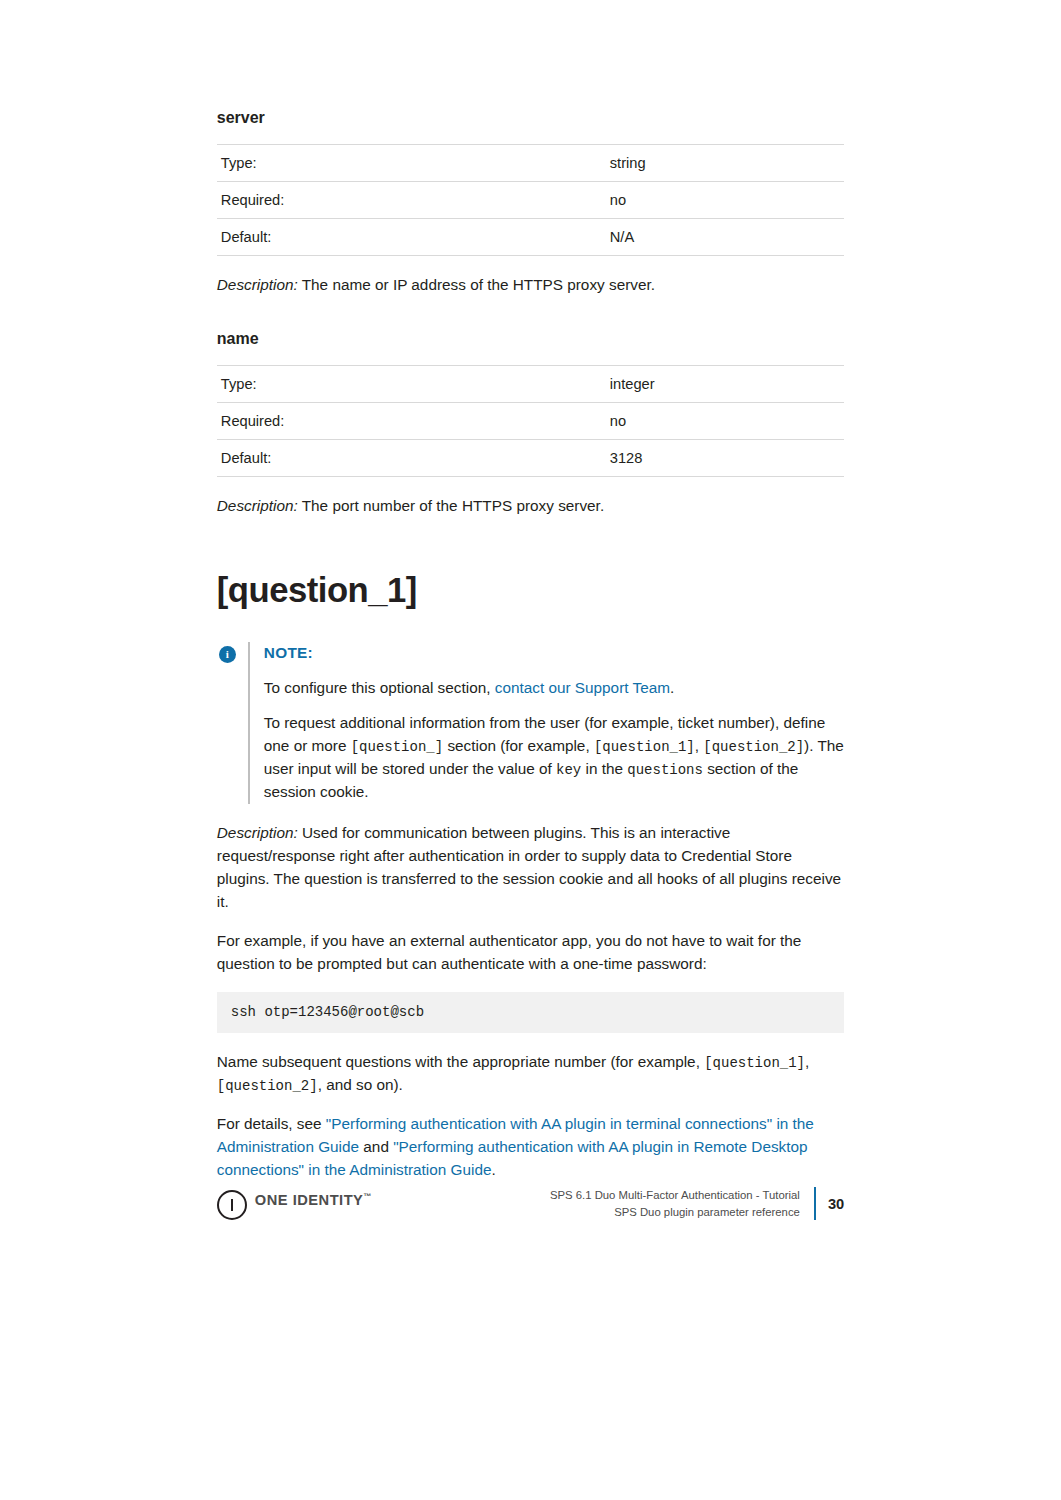server
| Type: | string |
| Required: | no |
| Default: | N/A |
Description: The name or IP address of the HTTPS proxy server.
name
| Type: | integer |
| Required: | no |
| Default: | 3128 |
Description: The port number of the HTTPS proxy server.
[question_1]
i
NOTE:
To configure this optional section, contact our Support Team.
To request additional information from the user (for example, ticket number), define one or more [question_] section (for example, [question_1], [question_2]). The user input will be stored under the value of key in the questions section of the session cookie.
Description: Used for communication between plugins. This is an interactive request/response right after authentication in order to supply data to Credential Store plugins. The question is transferred to the session cookie and all hooks of all plugins receive it.
For example, if you have an external authenticator app, you do not have to wait for the question to be prompted but can authenticate with a one-time password:
ssh otp=123456@root@scb
Name subsequent questions with the appropriate number (for example, [question_1], [question_2], and so on).
For details, see "Performing authentication with AA plugin in terminal connections" in the Administration Guide and "Performing authentication with AA plugin in Remote Desktop connections" in the Administration Guide.
ONE IDENTITY™
SPS 6.1 Duo Multi-Factor Authentication - Tutorial
SPS Duo plugin parameter reference
30